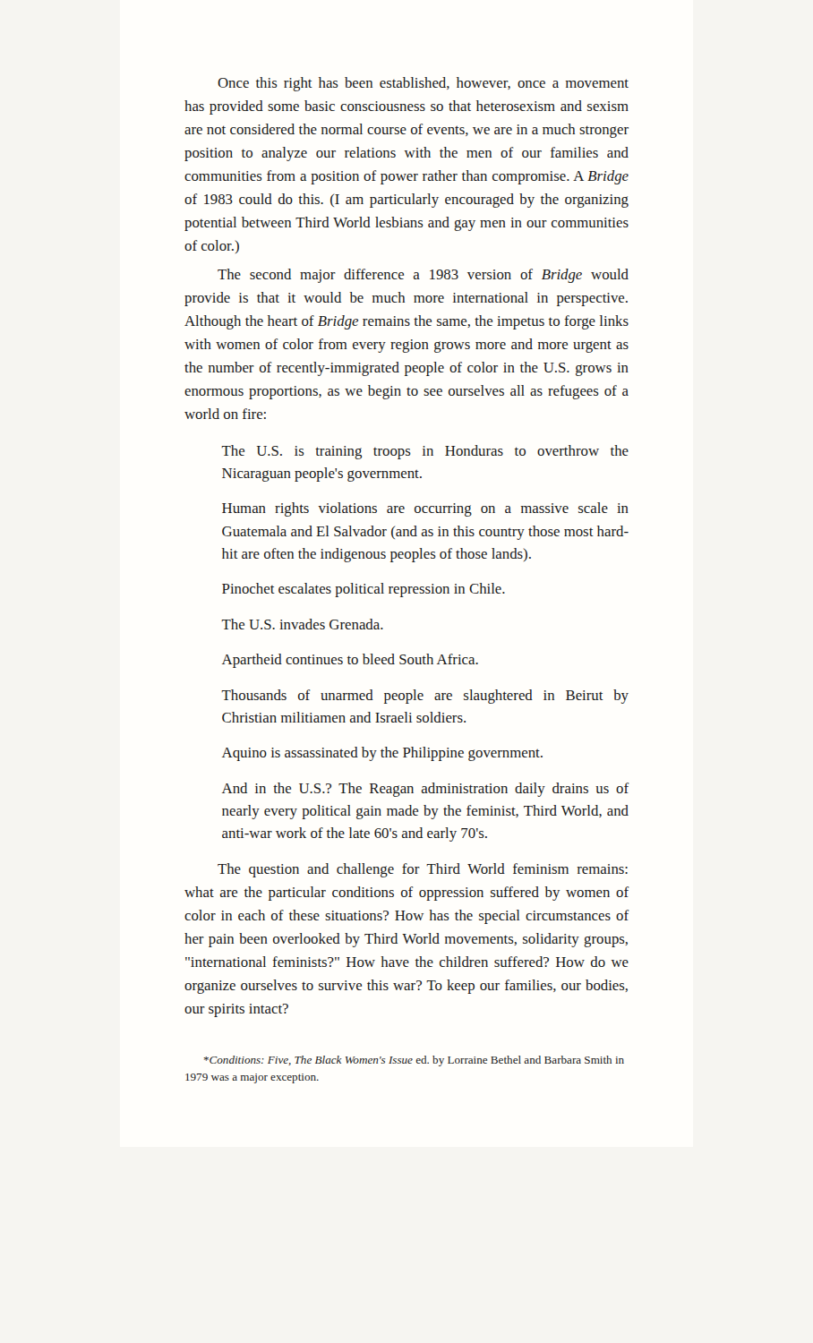Once this right has been established, however, once a movement has provided some basic consciousness so that heterosexism and sexism are not considered the normal course of events, we are in a much stronger position to analyze our relations with the men of our families and communities from a position of power rather than compromise. A Bridge of 1983 could do this. (I am particularly encouraged by the organizing potential between Third World lesbians and gay men in our communities of color.)
The second major difference a 1983 version of Bridge would provide is that it would be much more international in perspective. Although the heart of Bridge remains the same, the impetus to forge links with women of color from every region grows more and more urgent as the number of recently-immigrated people of color in the U.S. grows in enormous proportions, as we begin to see ourselves all as refugees of a world on fire:
The U.S. is training troops in Honduras to overthrow the Nicaraguan people's government.
Human rights violations are occurring on a massive scale in Guatemala and El Salvador (and as in this country those most hard-hit are often the indigenous peoples of those lands).
Pinochet escalates political repression in Chile.
The U.S. invades Grenada.
Apartheid continues to bleed South Africa.
Thousands of unarmed people are slaughtered in Beirut by Christian militiamen and Israeli soldiers.
Aquino is assassinated by the Philippine government.
And in the U.S.? The Reagan administration daily drains us of nearly every political gain made by the feminist, Third World, and anti-war work of the late 60's and early 70's.
The question and challenge for Third World feminism remains: what are the particular conditions of oppression suffered by women of color in each of these situations? How has the special circumstances of her pain been overlooked by Third World movements, solidarity groups, "international feminists?" How have the children suffered? How do we organize ourselves to survive this war? To keep our families, our bodies, our spirits intact?
*Conditions: Five, The Black Women's Issue ed. by Lorraine Bethel and Barbara Smith in 1979 was a major exception.